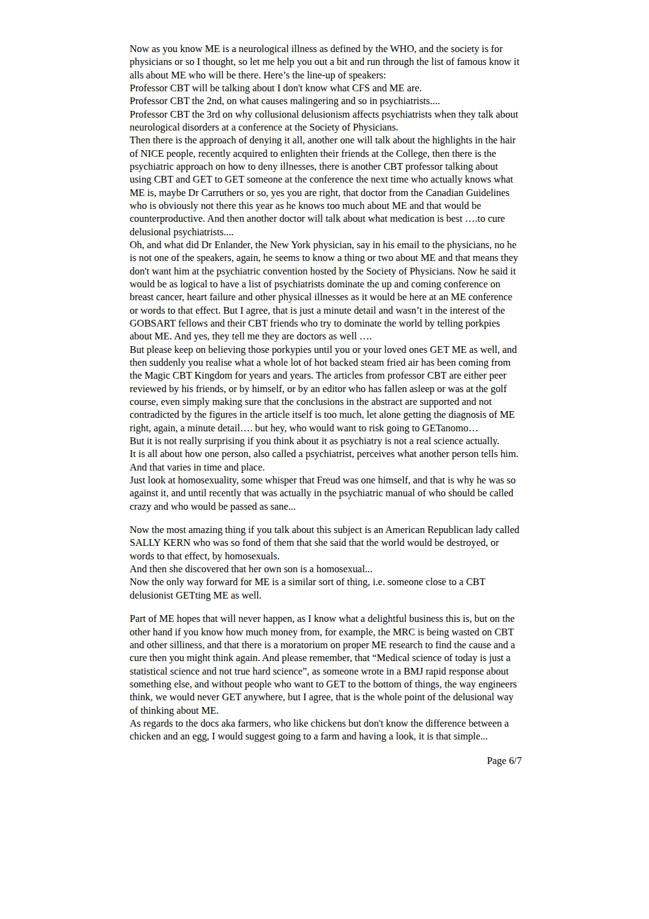Now as you know ME is a neurological illness as defined by the WHO, and the society is for physicians or so I thought, so let me help you out a bit and run through the list of famous know it alls about ME who will be there. Here’s the line-up of speakers:
Professor CBT will be talking about I don't know what CFS and ME are.
Professor CBT the 2nd, on what causes malingering and so in psychiatrists....
Professor CBT the 3rd on why collusional delusionism affects psychiatrists when they talk about neurological disorders at a conference at the Society of Physicians.
Then there is the approach of denying it all, another one will talk about the highlights in the hair of NICE people, recently acquired to enlighten their friends at the College, then there is the psychiatric approach on how to deny illnesses, there is another CBT professor talking about using CBT and GET to GET someone at the conference the next time who actually knows what ME is, maybe Dr Carruthers or so, yes you are right, that doctor from the Canadian Guidelines who is obviously not there this year as he knows too much about ME and that would be counterproductive. And then another doctor will talk about what medication is best ….to cure delusional psychiatrists....
Oh, and what did Dr Enlander, the New York physician, say in his email to the physicians, no he is not one of the speakers, again, he seems to know a thing or two about ME and that means they don't want him at the psychiatric convention hosted by the Society of Physicians. Now he said it would be as logical to have a list of psychiatrists dominate the up and coming conference on breast cancer, heart failure and other physical illnesses as it would be here at an ME conference or words to that effect. But I agree, that is just a minute detail and wasn’t in the interest of the GOBSART fellows and their CBT friends who try to dominate the world by telling porkpies about ME. And yes, they tell me they are doctors as well ….
But please keep on believing those porkypies until you or your loved ones GET ME as well, and then suddenly you realise what a whole lot of hot backed steam fried air has been coming from the Magic CBT Kingdom for years and years. The articles from professor CBT are either peer reviewed by his friends, or by himself, or by an editor who has fallen asleep or was at the golf course, even simply making sure that the conclusions in the abstract are supported and not contradicted by the figures in the article itself is too much, let alone getting the diagnosis of ME right, again, a minute detail…. but hey, who would want to risk going to GETanomo…
But it is not really surprising if you think about it as psychiatry is not a real science actually.
It is all about how one person, also called a psychiatrist, perceives what another person tells him. And that varies in time and place.
Just look at homosexuality, some whisper that Freud was one himself, and that is why he was so against it, and until recently that was actually in the psychiatric manual of who should be called crazy and who would be passed as sane...
Now the most amazing thing if you talk about this subject is an American Republican lady called SALLY KERN who was so fond of them that she said that the world would be destroyed, or words to that effect, by homosexuals.
And then she discovered that her own son is a homosexual...
Now the only way forward for ME is a similar sort of thing, i.e. someone close to a CBT delusionist GETting ME as well.
Part of ME hopes that will never happen, as I know what a delightful business this is, but on the other hand if you know how much money from, for example, the MRC is being wasted on CBT and other silliness, and that there is a moratorium on proper ME research to find the cause and a cure then you might think again. And please remember, that “Medical science of today is just a statistical science and not true hard science”, as someone wrote in a BMJ rapid response about something else, and without people who want to GET to the bottom of things, the way engineers think, we would never GET anywhere, but I agree, that is the whole point of the delusional way of thinking about ME.
As regards to the docs aka farmers, who like chickens but don't know the difference between a chicken and an egg, I would suggest going to a farm and having a look, it is that simple...
Page 6/7